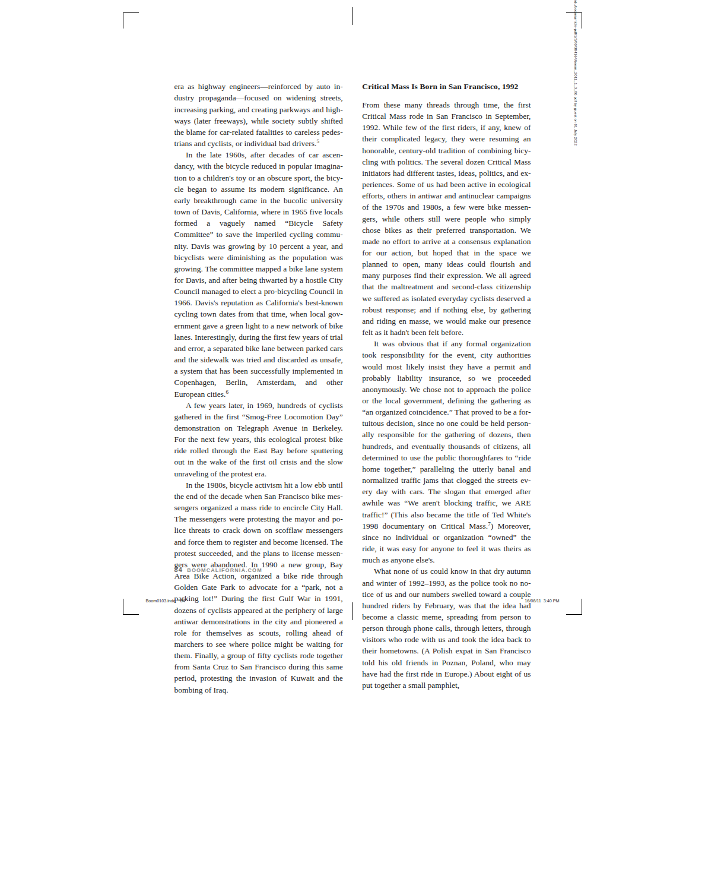Downloaded from http://online.ucpress.edu/boom/article-pdf/1/3/80/384164/boom_2011_1_3_80.pdf by guest on 01 July 2022
era as highway engineers—reinforced by auto industry propaganda—focused on widening streets, increasing parking, and creating parkways and highways (later freeways), while society subtly shifted the blame for car-related fatalities to careless pedestrians and cyclists, or individual bad drivers.5
In the late 1960s, after decades of car ascendancy, with the bicycle reduced in popular imagination to a children's toy or an obscure sport, the bicycle began to assume its modern significance. An early breakthrough came in the bucolic university town of Davis, California, where in 1965 five locals formed a vaguely named “Bicycle Safety Committee” to save the imperiled cycling community. Davis was growing by 10 percent a year, and bicyclists were diminishing as the population was growing. The committee mapped a bike lane system for Davis, and after being thwarted by a hostile City Council managed to elect a pro-bicycling Council in 1966. Davis's reputation as California's best-known cycling town dates from that time, when local government gave a green light to a new network of bike lanes. Interestingly, during the first few years of trial and error, a separated bike lane between parked cars and the sidewalk was tried and discarded as unsafe, a system that has been successfully implemented in Copenhagen, Berlin, Amsterdam, and other European cities.6
A few years later, in 1969, hundreds of cyclists gathered in the first “Smog-Free Locomotion Day” demonstration on Telegraph Avenue in Berkeley. For the next few years, this ecological protest bike ride rolled through the East Bay before sputtering out in the wake of the first oil crisis and the slow unraveling of the protest era.
In the 1980s, bicycle activism hit a low ebb until the end of the decade when San Francisco bike messengers organized a mass ride to encircle City Hall. The messengers were protesting the mayor and police threats to crack down on scofflaw messengers and force them to register and become licensed. The protest succeeded, and the plans to license messengers were abandoned. In 1990 a new group, Bay Area Bike Action, organized a bike ride through Golden Gate Park to advocate for a “park, not a parking lot!” During the first Gulf War in 1991, dozens of cyclists appeared at the periphery of large antiwar demonstrations in the city and pioneered a role for themselves as scouts, rolling ahead of marchers to see where police might be waiting for them. Finally, a group of fifty cyclists rode together from Santa Cruz to San Francisco during this same period, protesting the invasion of Kuwait and the bombing of Iraq.
Critical Mass Is Born in San Francisco, 1992
From these many threads through time, the first Critical Mass rode in San Francisco in September, 1992. While few of the first riders, if any, knew of their complicated legacy, they were resuming an honorable, century-old tradition of combining bicycling with politics. The several dozen Critical Mass initiators had different tastes, ideas, politics, and experiences. Some of us had been active in ecological efforts, others in antiwar and antinuclear campaigns of the 1970s and 1980s, a few were bike messengers, while others still were people who simply chose bikes as their preferred transportation. We made no effort to arrive at a consensus explanation for our action, but hoped that in the space we planned to open, many ideas could flourish and many purposes find their expression. We all agreed that the maltreatment and second-class citizenship we suffered as isolated everyday cyclists deserved a robust response; and if nothing else, by gathering and riding en masse, we would make our presence felt as it hadn't been felt before.
It was obvious that if any formal organization took responsibility for the event, city authorities would most likely insist they have a permit and probably liability insurance, so we proceeded anonymously. We chose not to approach the police or the local government, defining the gathering as “an organized coincidence.” That proved to be a fortuitous decision, since no one could be held personally responsible for the gathering of dozens, then hundreds, and eventually thousands of citizens, all determined to use the public thoroughfares to “ride home together,” paralleling the utterly banal and normalized traffic jams that clogged the streets every day with cars. The slogan that emerged after awhile was “We aren't blocking traffic, we ARE traffic!” (This also became the title of Ted White's 1998 documentary on Critical Mass.7) Moreover, since no individual or organization “owned” the ride, it was easy for anyone to feel it was theirs as much as anyone else's.
What none of us could know in that dry autumn and winter of 1992–1993, as the police took no notice of us and our numbers swelled toward a couple hundred riders by February, was that the idea had become a classic meme, spreading from person to person through phone calls, through letters, through visitors who rode with us and took the idea back to their hometowns. (A Polish expat in San Francisco told his old friends in Poznan, Poland, who may have had the first ride in Europe.) About eight of us put together a small pamphlet,
84 BOOMCALIFORNIA.COM
Boom0103.indd 84
16/08/11 3:40 PM